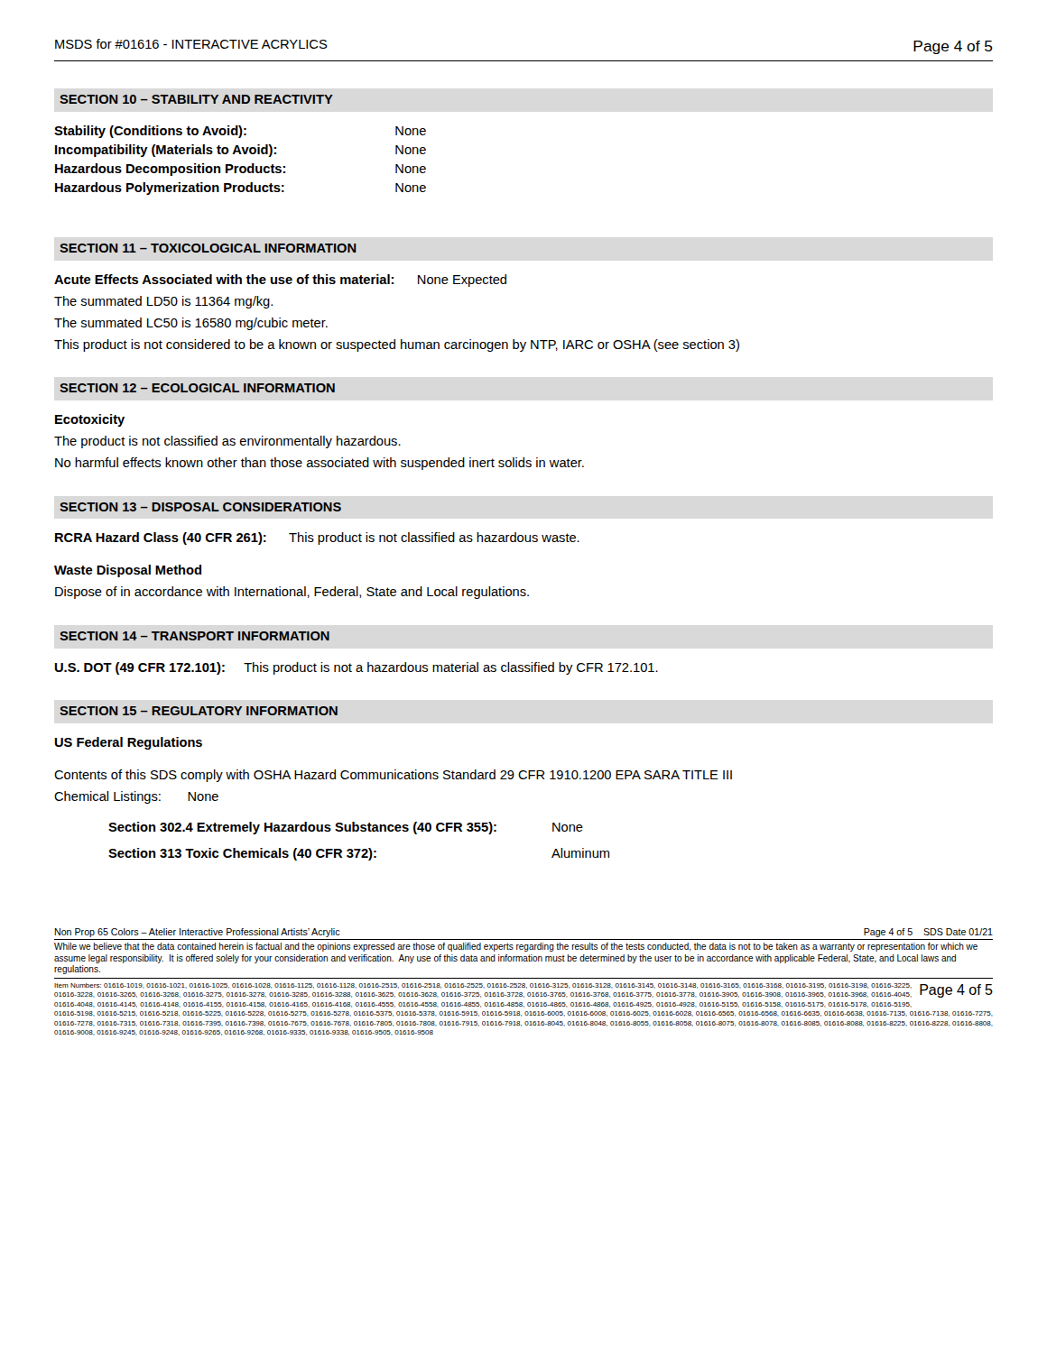MSDS for #01616 - INTERACTIVE ACRYLICS
Page 4 of 5
SECTION 10 – STABILITY AND REACTIVITY
| Stability (Conditions to Avoid): | None |
| Incompatibility (Materials to Avoid): | None |
| Hazardous Decomposition Products: | None |
| Hazardous Polymerization Products: | None |
SECTION 11 – TOXICOLOGICAL INFORMATION
Acute Effects Associated with the use of this material: None Expected
The summated LD50 is 11364 mg/kg.
The summated LC50 is 16580 mg/cubic meter.
This product is not considered to be a known or suspected human carcinogen by NTP, IARC or OSHA (see section 3)
SECTION 12 – ECOLOGICAL INFORMATION
Ecotoxicity
The product is not classified as environmentally hazardous.
No harmful effects known other than those associated with suspended inert solids in water.
SECTION 13 – DISPOSAL CONSIDERATIONS
RCRA Hazard Class (40 CFR 261): This product is not classified as hazardous waste.
Waste Disposal Method
Dispose of in accordance with International, Federal, State and Local regulations.
SECTION 14 – TRANSPORT INFORMATION
U.S. DOT (49 CFR 172.101): This product is not a hazardous material as classified by CFR 172.101.
SECTION 15 – REGULATORY INFORMATION
US Federal Regulations
Contents of this SDS comply with OSHA Hazard Communications Standard 29 CFR 1910.1200 EPA SARA TITLE III
Chemical Listings: None
| Section 302.4 Extremely Hazardous Substances (40 CFR 355): | None |
| Section 313 Toxic Chemicals (40 CFR 372): | Aluminum |
Non Prop 65 Colors – Atelier Interactive Professional Artists’ Acrylic Page 4 of 5 SDS Date 01/21
While we believe that the data contained herein is factual and the opinions expressed are those of qualified experts regarding the results of the tests conducted, the data is not to be taken as a warranty or representation for which we assume legal responsibility. It is offered solely for your consideration and verification. Any use of this data and information must be determined by the user to be in accordance with applicable Federal, State, and Local laws and regulations.
Page 4 of 5 Item Numbers: 01616-1019, 01616-1021, 01616-1025, 01616-1028, 01616-1125, 01616-1128, 01616-2515, 01616-2518, 01616-2525, 01616-2528, 01616-3125, 01616-3128, 01616-3145, 01616-3148, 01616-3165, 01616-3168, 01616-3195, 01616-3198, 01616-3225, 01616-3228, 01616-3265, 01616-3268, 01616-3275, 01616-3278, 01616-3285, 01616-3288, 01616-3625, 01616-3628, 01616-3725, 01616-3728, 01616-3765, 01616-3768, 01616-3775, 01616-3778, 01616-3905, 01616-3908, 01616-3965, 01616-3968, 01616-4045, 01616-4048, 01616-4145, 01616-4148, 01616-4155, 01616-4158, 01616-4165, 01616-4168, 01616-4555, 01616-4558, 01616-4855, 01616-4858, 01616-4865, 01616-4868, 01616-4925, 01616-4928, 01616-5155, 01616-5158, 01616-5175, 01616-5178, 01616-5195, 01616-5198, 01616-5215, 01616-5218, 01616-5225, 01616-5228, 01616-5275, 01616-5278, 01616-5375, 01616-5378, 01616-5915, 01616-5918, 01616-6005, 01616-6008, 01616-6025, 01616-6028, 01616-6565, 01616-6568, 01616-6635, 01616-6638, 01616-7135, 01616-7138, 01616-7275, 01616-7278, 01616-7315, 01616-7318, 01616-7395, 01616-7398, 01616-7675, 01616-7678, 01616-7805, 01616-7808, 01616-7915, 01616-7918, 01616-8045, 01616-8048, 01616-8055, 01616-8058, 01616-8075, 01616-8078, 01616-8085, 01616-8088, 01616-8225, 01616-8228, 01616-8808, 01616-9008, 01616-9245, 01616-9248, 01616-9265, 01616-9268, 01616-9335, 01616-9338, 01616-9505, 01616-9508